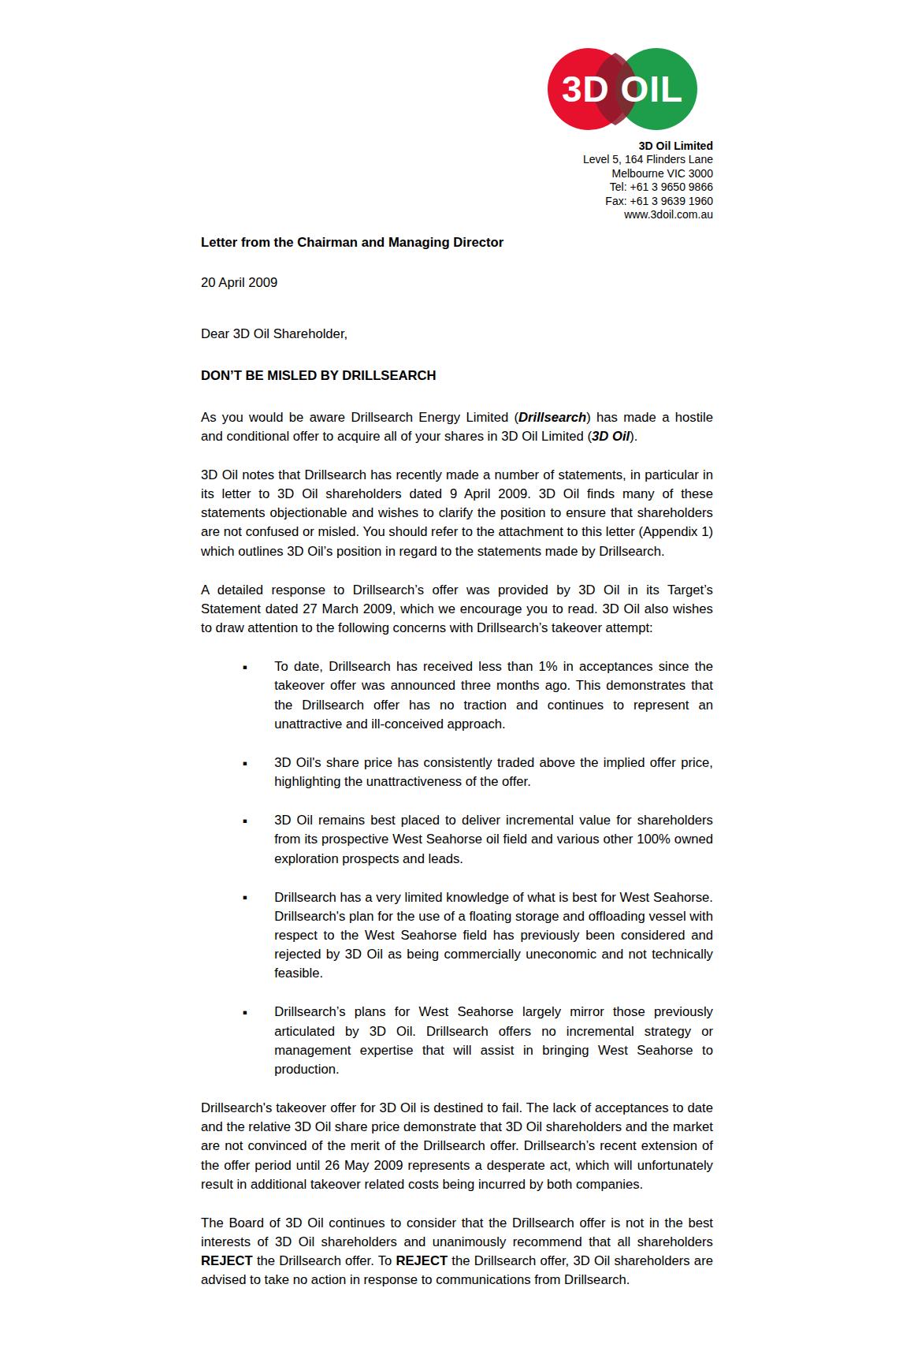3D OIL
3D Oil Limited
Level 5, 164 Flinders Lane
Melbourne VIC 3000
Tel: +61 3 9650 9866
Fax: +61 3 9639 1960
www.3doil.com.au
Letter from the Chairman and Managing Director
20 April 2009
Dear 3D Oil Shareholder,
DON’T BE MISLED BY DRILLSEARCH
As you would be aware Drillsearch Energy Limited (Drillsearch) has made a hostile and conditional offer to acquire all of your shares in 3D Oil Limited (3D Oil).
3D Oil notes that Drillsearch has recently made a number of statements, in particular in its letter to 3D Oil shareholders dated 9 April 2009. 3D Oil finds many of these statements objectionable and wishes to clarify the position to ensure that shareholders are not confused or misled. You should refer to the attachment to this letter (Appendix 1) which outlines 3D Oil’s position in regard to the statements made by Drillsearch.
A detailed response to Drillsearch’s offer was provided by 3D Oil in its Target’s Statement dated 27 March 2009, which we encourage you to read. 3D Oil also wishes to draw attention to the following concerns with Drillsearch’s takeover attempt:
To date, Drillsearch has received less than 1% in acceptances since the takeover offer was announced three months ago. This demonstrates that the Drillsearch offer has no traction and continues to represent an unattractive and ill-conceived approach.
3D Oil's share price has consistently traded above the implied offer price, highlighting the unattractiveness of the offer.
3D Oil remains best placed to deliver incremental value for shareholders from its prospective West Seahorse oil field and various other 100% owned exploration prospects and leads.
Drillsearch has a very limited knowledge of what is best for West Seahorse. Drillsearch's plan for the use of a floating storage and offloading vessel with respect to the West Seahorse field has previously been considered and rejected by 3D Oil as being commercially uneconomic and not technically feasible.
Drillsearch’s plans for West Seahorse largely mirror those previously articulated by 3D Oil. Drillsearch offers no incremental strategy or management expertise that will assist in bringing West Seahorse to production.
Drillsearch's takeover offer for 3D Oil is destined to fail. The lack of acceptances to date and the relative 3D Oil share price demonstrate that 3D Oil shareholders and the market are not convinced of the merit of the Drillsearch offer. Drillsearch’s recent extension of the offer period until 26 May 2009 represents a desperate act, which will unfortunately result in additional takeover related costs being incurred by both companies.
The Board of 3D Oil continues to consider that the Drillsearch offer is not in the best interests of 3D Oil shareholders and unanimously recommend that all shareholders REJECT the Drillsearch offer. To REJECT the Drillsearch offer, 3D Oil shareholders are advised to take no action in response to communications from Drillsearch.